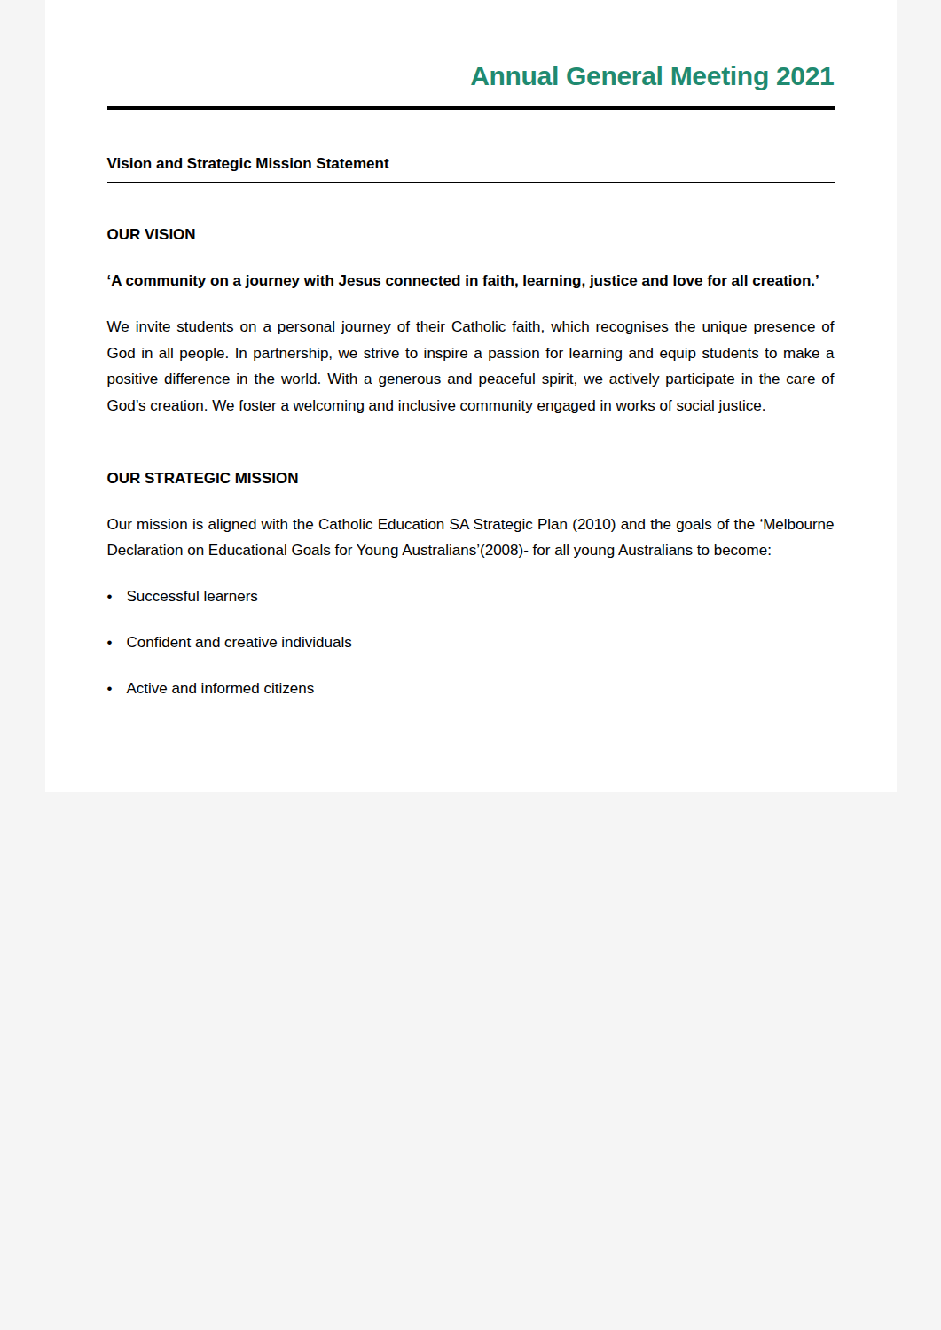Annual General Meeting 2021
Vision and Strategic Mission Statement
OUR VISION
‘A community on a journey with Jesus connected in faith, learning, justice and love for all creation.’
We invite students on a personal journey of their Catholic faith, which recognises the unique presence of God in all people. In partnership, we strive to inspire a passion for learning and equip students to make a positive difference in the world. With a generous and peaceful spirit, we actively participate in the care of God’s creation. We foster a welcoming and inclusive community engaged in works of social justice.
OUR STRATEGIC MISSION
Our mission is aligned with the Catholic Education SA Strategic Plan (2010) and the goals of the ‘Melbourne Declaration on Educational Goals for Young Australians’(2008)- for all young Australians to become:
Successful learners
Confident and creative individuals
Active and informed citizens